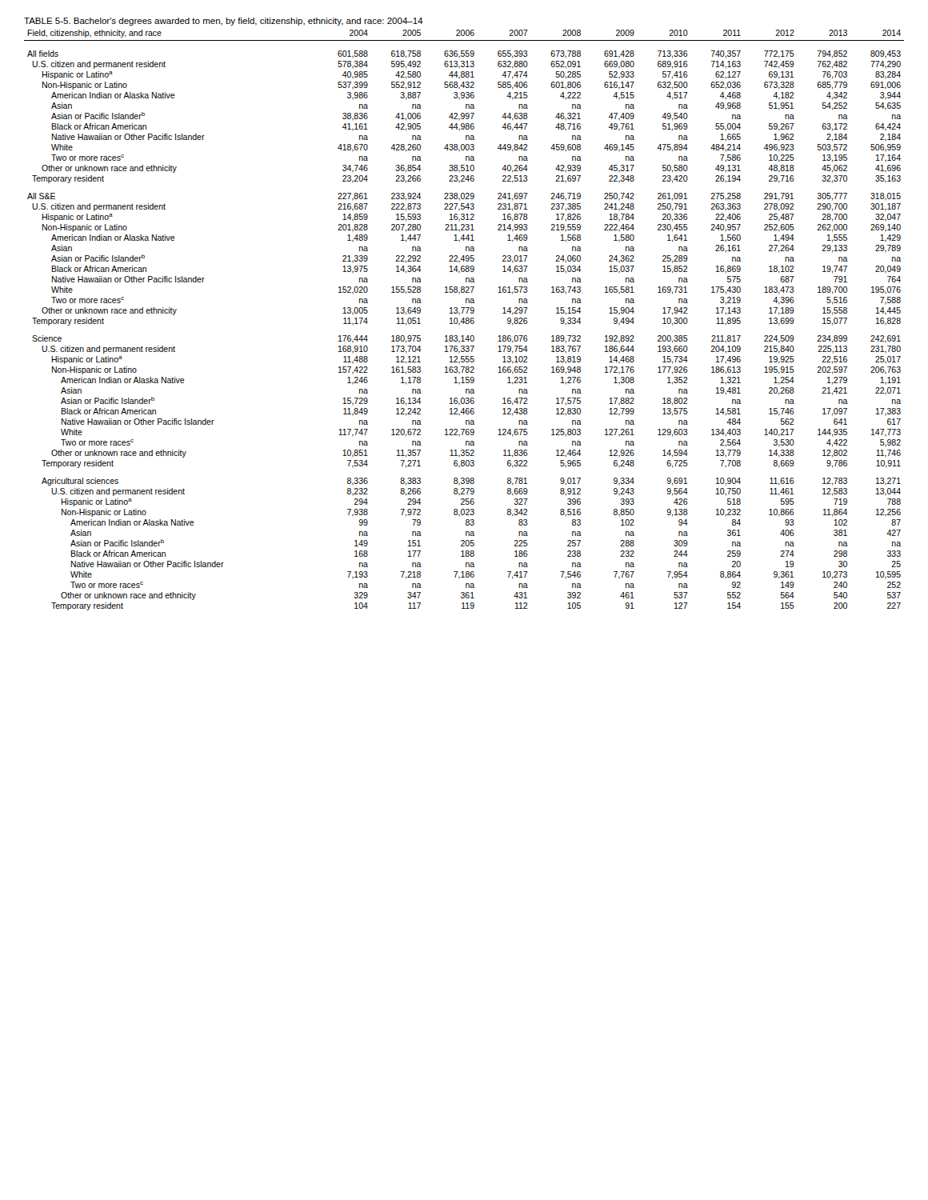TABLE 5-5. Bachelor's degrees awarded to men, by field, citizenship, ethnicity, and race: 2004–14
| Field, citizenship, ethnicity, and race | 2004 | 2005 | 2006 | 2007 | 2008 | 2009 | 2010 | 2011 | 2012 | 2013 | 2014 |
| --- | --- | --- | --- | --- | --- | --- | --- | --- | --- | --- | --- |
| All fields | 601,588 | 618,758 | 636,559 | 655,393 | 673,788 | 691,428 | 713,336 | 740,357 | 772,175 | 794,852 | 809,453 |
| U.S. citizen and permanent resident | 578,384 | 595,492 | 613,313 | 632,880 | 652,091 | 669,080 | 689,916 | 714,163 | 742,459 | 762,482 | 774,290 |
| Hispanic or Latino a | 40,985 | 42,580 | 44,881 | 47,474 | 50,285 | 52,933 | 57,416 | 62,127 | 69,131 | 76,703 | 83,284 |
| Non-Hispanic or Latino | 537,399 | 552,912 | 568,432 | 585,406 | 601,806 | 616,147 | 632,500 | 652,036 | 673,328 | 685,779 | 691,006 |
| American Indian or Alaska Native | 3,986 | 3,887 | 3,936 | 4,215 | 4,222 | 4,515 | 4,517 | 4,468 | 4,182 | 4,342 | 3,944 |
| Asian | na | na | na | na | na | na | na | 49,968 | 51,951 | 54,252 | 54,635 |
| Asian or Pacific Islander b | 38,836 | 41,006 | 42,997 | 44,638 | 46,321 | 47,409 | 49,540 | na | na | na | na |
| Black or African American | 41,161 | 42,905 | 44,986 | 46,447 | 48,716 | 49,761 | 51,969 | 55,004 | 59,267 | 63,172 | 64,424 |
| Native Hawaiian or Other Pacific Islander | na | na | na | na | na | na | na | 1,665 | 1,962 | 2,184 | 2,184 |
| White | 418,670 | 428,260 | 438,003 | 449,842 | 459,608 | 469,145 | 475,894 | 484,214 | 496,923 | 503,572 | 506,959 |
| Two or more races c | na | na | na | na | na | na | na | 7,586 | 10,225 | 13,195 | 17,164 |
| Other or unknown race and ethnicity | 34,746 | 36,854 | 38,510 | 40,264 | 42,939 | 45,317 | 50,580 | 49,131 | 48,818 | 45,062 | 41,696 |
| Temporary resident | 23,204 | 23,266 | 23,246 | 22,513 | 21,697 | 22,348 | 23,420 | 26,194 | 29,716 | 32,370 | 35,163 |
| All S&E | 227,861 | 233,924 | 238,029 | 241,697 | 246,719 | 250,742 | 261,091 | 275,258 | 291,791 | 305,777 | 318,015 |
| U.S. citizen and permanent resident | 216,687 | 222,873 | 227,543 | 231,871 | 237,385 | 241,248 | 250,791 | 263,363 | 278,092 | 290,700 | 301,187 |
| Hispanic or Latino a | 14,859 | 15,593 | 16,312 | 16,878 | 17,826 | 18,784 | 20,336 | 22,406 | 25,487 | 28,700 | 32,047 |
| Non-Hispanic or Latino | 201,828 | 207,280 | 211,231 | 214,993 | 219,559 | 222,464 | 230,455 | 240,957 | 252,605 | 262,000 | 269,140 |
| American Indian or Alaska Native | 1,489 | 1,447 | 1,441 | 1,469 | 1,568 | 1,580 | 1,641 | 1,560 | 1,494 | 1,555 | 1,429 |
| Asian | na | na | na | na | na | na | na | 26,161 | 27,264 | 29,133 | 29,789 |
| Asian or Pacific Islander b | 21,339 | 22,292 | 22,495 | 23,017 | 24,060 | 24,362 | 25,289 | na | na | na | na |
| Black or African American | 13,975 | 14,364 | 14,689 | 14,637 | 15,034 | 15,037 | 15,852 | 16,869 | 18,102 | 19,747 | 20,049 |
| Native Hawaiian or Other Pacific Islander | na | na | na | na | na | na | na | 575 | 687 | 791 | 764 |
| White | 152,020 | 155,528 | 158,827 | 161,573 | 163,743 | 165,581 | 169,731 | 175,430 | 183,473 | 189,700 | 195,076 |
| Two or more races c | na | na | na | na | na | na | na | 3,219 | 4,396 | 5,516 | 7,588 |
| Other or unknown race and ethnicity | 13,005 | 13,649 | 13,779 | 14,297 | 15,154 | 15,904 | 17,942 | 17,143 | 17,189 | 15,558 | 14,445 |
| Temporary resident | 11,174 | 11,051 | 10,486 | 9,826 | 9,334 | 9,494 | 10,300 | 11,895 | 13,699 | 15,077 | 16,828 |
| Science | 176,444 | 180,975 | 183,140 | 186,076 | 189,732 | 192,892 | 200,385 | 211,817 | 224,509 | 234,899 | 242,691 |
| U.S. citizen and permanent resident | 168,910 | 173,704 | 176,337 | 179,754 | 183,767 | 186,644 | 193,660 | 204,109 | 215,840 | 225,113 | 231,780 |
| Hispanic or Latino a | 11,488 | 12,121 | 12,555 | 13,102 | 13,819 | 14,468 | 15,734 | 17,496 | 19,925 | 22,516 | 25,017 |
| Non-Hispanic or Latino | 157,422 | 161,583 | 163,782 | 166,652 | 169,948 | 172,176 | 177,926 | 186,613 | 195,915 | 202,597 | 206,763 |
| American Indian or Alaska Native | 1,246 | 1,178 | 1,159 | 1,231 | 1,276 | 1,308 | 1,352 | 1,321 | 1,254 | 1,279 | 1,191 |
| Asian | na | na | na | na | na | na | na | 19,481 | 20,268 | 21,421 | 22,071 |
| Asian or Pacific Islander b | 15,729 | 16,134 | 16,036 | 16,472 | 17,575 | 17,882 | 18,802 | na | na | na | na |
| Black or African American | 11,849 | 12,242 | 12,466 | 12,438 | 12,830 | 12,799 | 13,575 | 14,581 | 15,746 | 17,097 | 17,383 |
| Native Hawaiian or Other Pacific Islander | na | na | na | na | na | na | na | 484 | 562 | 641 | 617 |
| White | 117,747 | 120,672 | 122,769 | 124,675 | 125,803 | 127,261 | 129,603 | 134,403 | 140,217 | 144,935 | 147,773 |
| Two or more races c | na | na | na | na | na | na | na | 2,564 | 3,530 | 4,422 | 5,982 |
| Other or unknown race and ethnicity | 10,851 | 11,357 | 11,352 | 11,836 | 12,464 | 12,926 | 14,594 | 13,779 | 14,338 | 12,802 | 11,746 |
| Temporary resident | 7,534 | 7,271 | 6,803 | 6,322 | 5,965 | 6,248 | 6,725 | 7,708 | 8,669 | 9,786 | 10,911 |
| Agricultural sciences | 8,336 | 8,383 | 8,398 | 8,781 | 9,017 | 9,334 | 9,691 | 10,904 | 11,616 | 12,783 | 13,271 |
| U.S. citizen and permanent resident | 8,232 | 8,266 | 8,279 | 8,669 | 8,912 | 9,243 | 9,564 | 10,750 | 11,461 | 12,583 | 13,044 |
| Hispanic or Latino a | 294 | 294 | 256 | 327 | 396 | 393 | 426 | 518 | 595 | 719 | 788 |
| Non-Hispanic or Latino | 7,938 | 7,972 | 8,023 | 8,342 | 8,516 | 8,850 | 9,138 | 10,232 | 10,866 | 11,864 | 12,256 |
| American Indian or Alaska Native | 99 | 79 | 83 | 83 | 83 | 102 | 94 | 84 | 93 | 102 | 87 |
| Asian | na | na | na | na | na | na | na | 361 | 406 | 381 | 427 |
| Asian or Pacific Islander b | 149 | 151 | 205 | 225 | 257 | 288 | 309 | na | na | na | na |
| Black or African American | 168 | 177 | 188 | 186 | 238 | 232 | 244 | 259 | 274 | 298 | 333 |
| Native Hawaiian or Other Pacific Islander | na | na | na | na | na | na | na | 20 | 19 | 30 | 25 |
| White | 7,193 | 7,218 | 7,186 | 7,417 | 7,546 | 7,767 | 7,954 | 8,864 | 9,361 | 10,273 | 10,595 |
| Two or more races c | na | na | na | na | na | na | na | 92 | 149 | 240 | 252 |
| Other or unknown race and ethnicity | 329 | 347 | 361 | 431 | 392 | 461 | 537 | 552 | 564 | 540 | 537 |
| Temporary resident | 104 | 117 | 119 | 112 | 105 | 91 | 127 | 154 | 155 | 200 | 227 |